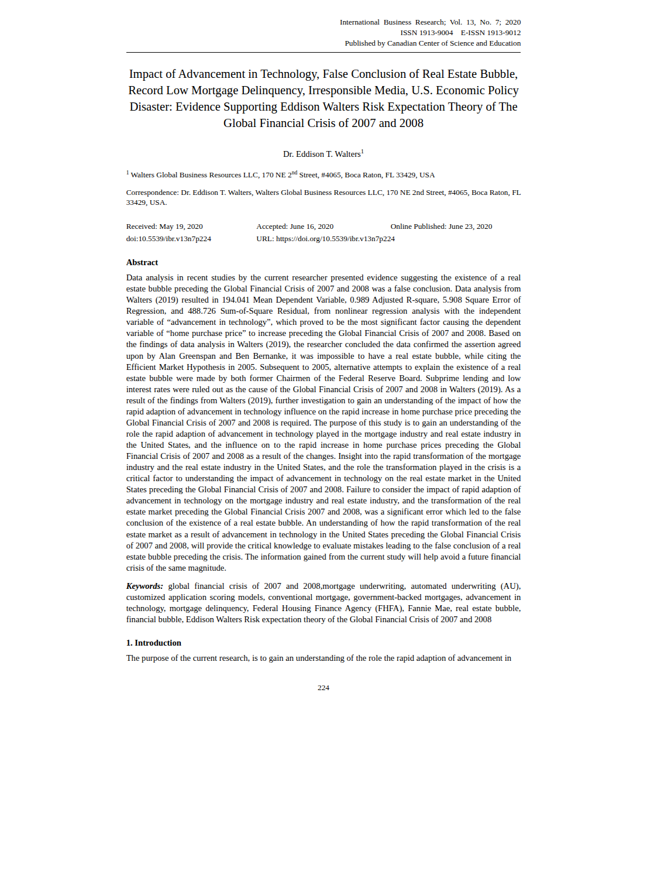International Business Research; Vol. 13, No. 7; 2020
ISSN 1913-9004 E-ISSN 1913-9012
Published by Canadian Center of Science and Education
Impact of Advancement in Technology, False Conclusion of Real Estate Bubble, Record Low Mortgage Delinquency, Irresponsible Media, U.S. Economic Policy Disaster: Evidence Supporting Eddison Walters Risk Expectation Theory of The Global Financial Crisis of 2007 and 2008
Dr. Eddison T. Walters1
1 Walters Global Business Resources LLC, 170 NE 2nd Street, #4065, Boca Raton, FL 33429, USA
Correspondence: Dr. Eddison T. Walters, Walters Global Business Resources LLC, 170 NE 2nd Street, #4065, Boca Raton, FL 33429, USA.
| Received: May 19, 2020 | Accepted: June 16, 2020 | Online Published: June 23, 2020 |
| doi:10.5539/ibr.v13n7p224 | URL: https://doi.org/10.5539/ibr.v13n7p224 |
Abstract
Data analysis in recent studies by the current researcher presented evidence suggesting the existence of a real estate bubble preceding the Global Financial Crisis of 2007 and 2008 was a false conclusion. Data analysis from Walters (2019) resulted in 194.041 Mean Dependent Variable, 0.989 Adjusted R-square, 5.908 Square Error of Regression, and 488.726 Sum-of-Square Residual, from nonlinear regression analysis with the independent variable of “advancement in technology”, which proved to be the most significant factor causing the dependent variable of “home purchase price” to increase preceding the Global Financial Crisis of 2007 and 2008. Based on the findings of data analysis in Walters (2019), the researcher concluded the data confirmed the assertion agreed upon by Alan Greenspan and Ben Bernanke, it was impossible to have a real estate bubble, while citing the Efficient Market Hypothesis in 2005. Subsequent to 2005, alternative attempts to explain the existence of a real estate bubble were made by both former Chairmen of the Federal Reserve Board. Subprime lending and low interest rates were ruled out as the cause of the Global Financial Crisis of 2007 and 2008 in Walters (2019). As a result of the findings from Walters (2019), further investigation to gain an understanding of the impact of how the rapid adaption of advancement in technology influence on the rapid increase in home purchase price preceding the Global Financial Crisis of 2007 and 2008 is required. The purpose of this study is to gain an understanding of the role the rapid adaption of advancement in technology played in the mortgage industry and real estate industry in the United States, and the influence on to the rapid increase in home purchase prices preceding the Global Financial Crisis of 2007 and 2008 as a result of the changes. Insight into the rapid transformation of the mortgage industry and the real estate industry in the United States, and the role the transformation played in the crisis is a critical factor to understanding the impact of advancement in technology on the real estate market in the United States preceding the Global Financial Crisis of 2007 and 2008. Failure to consider the impact of rapid adaption of advancement in technology on the mortgage industry and real estate industry, and the transformation of the real estate market preceding the Global Financial Crisis 2007 and 2008, was a significant error which led to the false conclusion of the existence of a real estate bubble. An understanding of how the rapid transformation of the real estate market as a result of advancement in technology in the United States preceding the Global Financial Crisis of 2007 and 2008, will provide the critical knowledge to evaluate mistakes leading to the false conclusion of a real estate bubble preceding the crisis. The information gained from the current study will help avoid a future financial crisis of the same magnitude.
Keywords: global financial crisis of 2007 and 2008,mortgage underwriting, automated underwriting (AU), customized application scoring models, conventional mortgage, government-backed mortgages, advancement in technology, mortgage delinquency, Federal Housing Finance Agency (FHFA), Fannie Mae, real estate bubble, financial bubble, Eddison Walters Risk expectation theory of the Global Financial Crisis of 2007 and 2008
1. Introduction
The purpose of the current research, is to gain an understanding of the role the rapid adaption of advancement in
224